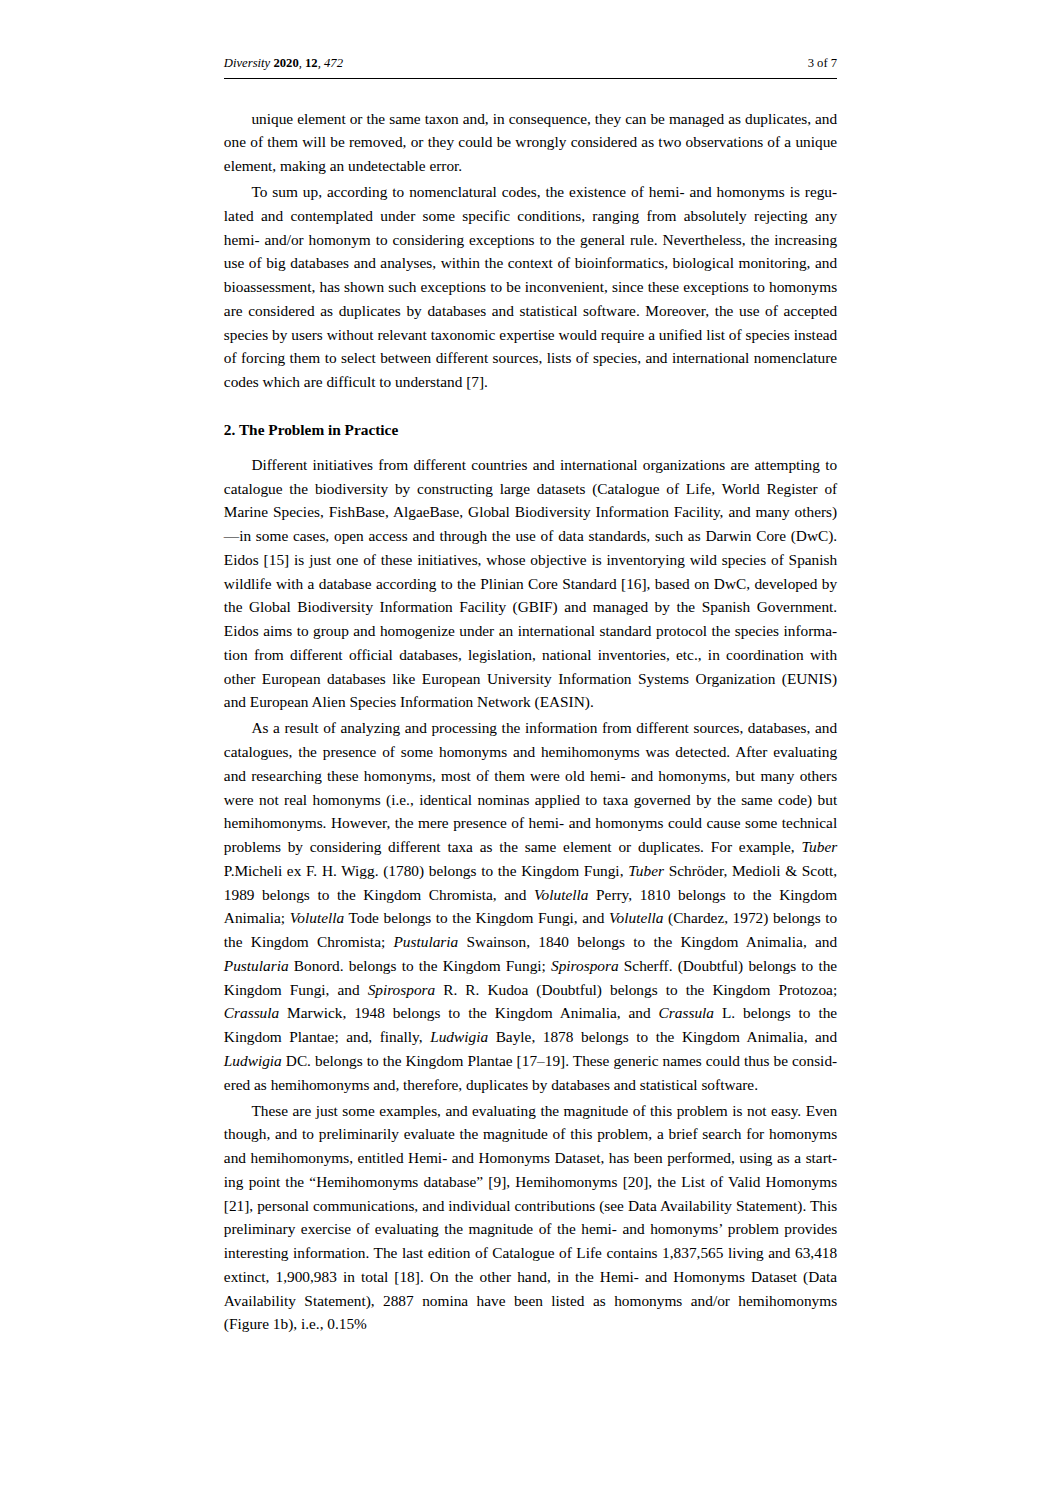Diversity 2020, 12, 472 3 of 7
unique element or the same taxon and, in consequence, they can be managed as duplicates, and one of them will be removed, or they could be wrongly considered as two observations of a unique element, making an undetectable error.
To sum up, according to nomenclatural codes, the existence of hemi- and homonyms is regulated and contemplated under some specific conditions, ranging from absolutely rejecting any hemi- and/or homonym to considering exceptions to the general rule. Nevertheless, the increasing use of big databases and analyses, within the context of bioinformatics, biological monitoring, and bioassessment, has shown such exceptions to be inconvenient, since these exceptions to homonyms are considered as duplicates by databases and statistical software. Moreover, the use of accepted species by users without relevant taxonomic expertise would require a unified list of species instead of forcing them to select between different sources, lists of species, and international nomenclature codes which are difficult to understand [7].
2. The Problem in Practice
Different initiatives from different countries and international organizations are attempting to catalogue the biodiversity by constructing large datasets (Catalogue of Life, World Register of Marine Species, FishBase, AlgaeBase, Global Biodiversity Information Facility, and many others)—in some cases, open access and through the use of data standards, such as Darwin Core (DwC). Eidos [15] is just one of these initiatives, whose objective is inventorying wild species of Spanish wildlife with a database according to the Plinian Core Standard [16], based on DwC, developed by the Global Biodiversity Information Facility (GBIF) and managed by the Spanish Government. Eidos aims to group and homogenize under an international standard protocol the species information from different official databases, legislation, national inventories, etc., in coordination with other European databases like European University Information Systems Organization (EUNIS) and European Alien Species Information Network (EASIN).
As a result of analyzing and processing the information from different sources, databases, and catalogues, the presence of some homonyms and hemihomonyms was detected. After evaluating and researching these homonyms, most of them were old hemi- and homonyms, but many others were not real homonyms (i.e., identical nominas applied to taxa governed by the same code) but hemihomonyms. However, the mere presence of hemi- and homonyms could cause some technical problems by considering different taxa as the same element or duplicates. For example, Tuber P.Micheli ex F. H. Wigg. (1780) belongs to the Kingdom Fungi, Tuber Schröder, Medioli & Scott, 1989 belongs to the Kingdom Chromista, and Volutella Perry, 1810 belongs to the Kingdom Animalia; Volutella Tode belongs to the Kingdom Fungi, and Volutella (Chardez, 1972) belongs to the Kingdom Chromista; Pustularia Swainson, 1840 belongs to the Kingdom Animalia, and Pustularia Bonord. belongs to the Kingdom Fungi; Spirospora Scherff. (Doubtful) belongs to the Kingdom Fungi, and Spirospora R. R. Kudoa (Doubtful) belongs to the Kingdom Protozoa; Crassula Marwick, 1948 belongs to the Kingdom Animalia, and Crassula L. belongs to the Kingdom Plantae; and, finally, Ludwigia Bayle, 1878 belongs to the Kingdom Animalia, and Ludwigia DC. belongs to the Kingdom Plantae [17–19]. These generic names could thus be considered as hemihomonyms and, therefore, duplicates by databases and statistical software.
These are just some examples, and evaluating the magnitude of this problem is not easy. Even though, and to preliminarily evaluate the magnitude of this problem, a brief search for homonyms and hemihomonyms, entitled Hemi- and Homonyms Dataset, has been performed, using as a starting point the “Hemihomonyms database” [9], Hemihomonyms [20], the List of Valid Homonyms [21], personal communications, and individual contributions (see Data Availability Statement). This preliminary exercise of evaluating the magnitude of the hemi- and homonyms’ problem provides interesting information. The last edition of Catalogue of Life contains 1,837,565 living and 63,418 extinct, 1,900,983 in total [18]. On the other hand, in the Hemi- and Homonyms Dataset (Data Availability Statement), 2887 nomina have been listed as homonyms and/or hemihomonyms (Figure 1b), i.e., 0.15%